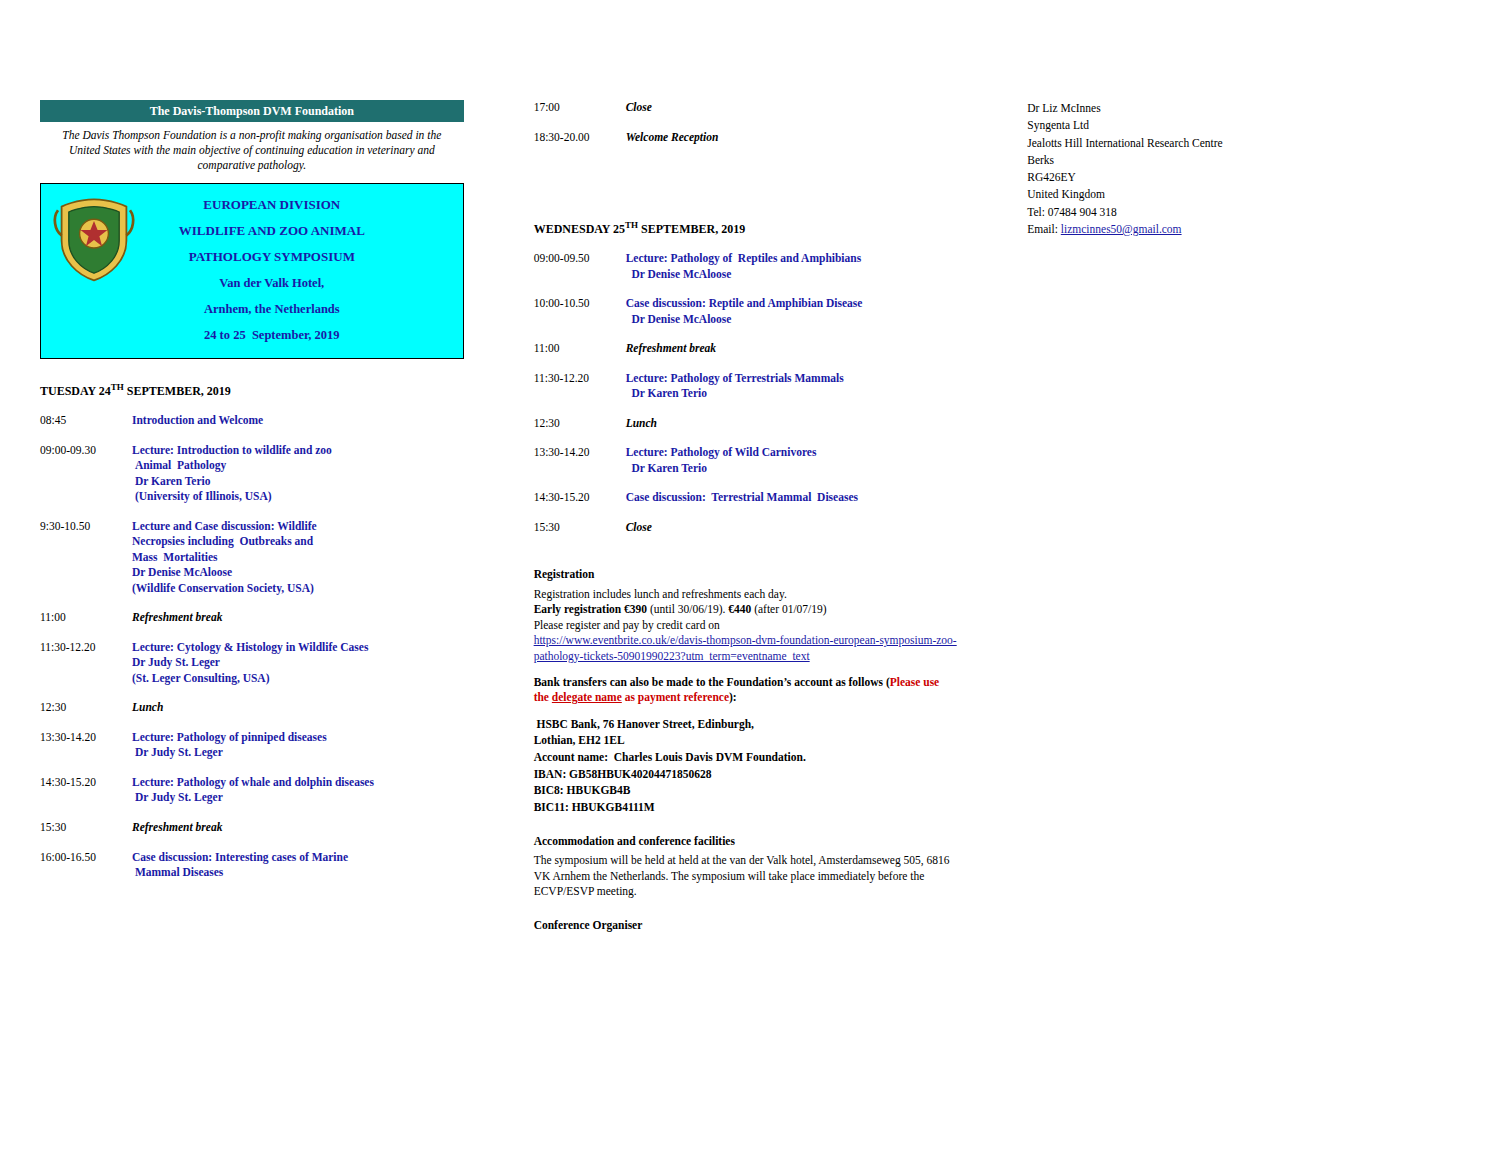The Davis-Thompson DVM Foundation
The Davis Thompson Foundation is a non-profit making organisation based in the United States with the main objective of continuing education in veterinary and comparative pathology.
EUROPEAN DIVISION
WILDLIFE AND ZOO ANIMAL
PATHOLOGY SYMPOSIUM
Van der Valk Hotel,
Arnhem, the Netherlands
24 to 25 September, 2019
TUESDAY 24TH SEPTEMBER, 2019
| 08:45 | Introduction and Welcome |
| 09:00-09.30 | Lecture: Introduction to wildlife and zoo Animal Pathology Dr Karen Terio (University of Illinois, USA) |
| 9:30-10.50 | Lecture and Case discussion: Wildlife Necropsies including Outbreaks and Mass Mortalities Dr Denise McAloose (Wildlife Conservation Society, USA) |
| 11:00 | Refreshment break |
| 11:30-12.20 | Lecture: Cytology & Histology in Wildlife Cases Dr Judy St. Leger (St. Leger Consulting, USA) |
| 12:30 | Lunch |
| 13:30-14.20 | Lecture: Pathology of pinniped diseases Dr Judy St. Leger |
| 14:30-15.20 | Lecture: Pathology of whale and dolphin diseases Dr Judy St. Leger |
| 15:30 | Refreshment break |
| 16:00-16.50 | Case discussion: Interesting cases of Marine Mammal Diseases |
| 17:00 | Close |
| 18:30-20.00 | Welcome Reception |
WEDNESDAY 25TH SEPTEMBER, 2019
| 09:00-09.50 | Lecture: Pathology of Reptiles and Amphibians Dr Denise McAloose |
| 10:00-10.50 | Case discussion: Reptile and Amphibian Disease Dr Denise McAloose |
| 11:00 | Refreshment break |
| 11:30-12.20 | Lecture: Pathology of Terrestrials Mammals Dr Karen Terio |
| 12:30 | Lunch |
| 13:30-14.20 | Lecture: Pathology of Wild Carnivores Dr Karen Terio |
| 14:30-15.20 | Case discussion: Terrestrial Mammal Diseases |
| 15:30 | Close |
Registration
Registration includes lunch and refreshments each day.
Early registration €390 (until 30/06/19). €440 (after 01/07/19)
Please register and pay by credit card on
https://www.eventbrite.co.uk/e/davis-thompson-dvm-foundation-european-symposium-zoo-pathology-tickets-50901990223?utm_term=eventname_text
Bank transfers can also be made to the Foundation’s account as follows (Please use the delegate name as payment reference):
HSBC Bank, 76 Hanover Street, Edinburgh,
Lothian, EH2 1EL
Account name: Charles Louis Davis DVM Foundation.
IBAN: GB58HBUK40204471850628
BIC8: HBUKGB4B
BIC11: HBUKGB4111M
Accommodation and conference facilities
The symposium will be held at held at the van der Valk hotel, Amsterdamseweg 505, 6816 VK Arnhem the Netherlands. The symposium will take place immediately before the ECVP/ESVP meeting.
Conference Organiser
Dr Liz McInnes
Syngenta Ltd
Jealotts Hill International Research Centre
Berks
RG426EY
United Kingdom
Tel: 07484 904 318
Email: lizmcinnes50@gmail.com